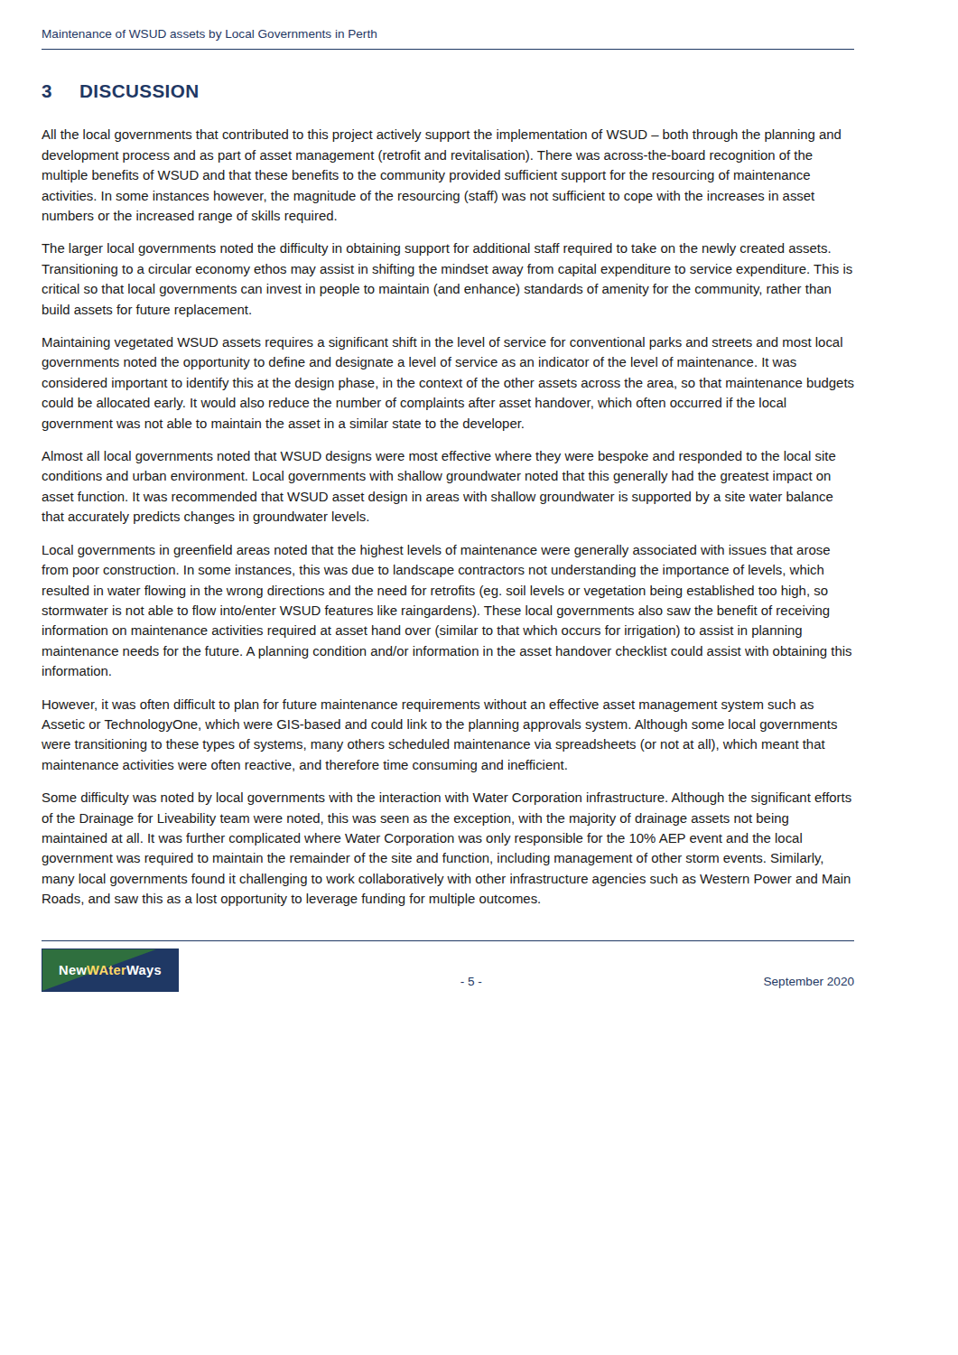Maintenance of WSUD assets by Local Governments in Perth
3 DISCUSSION
All the local governments that contributed to this project actively support the implementation of WSUD – both through the planning and development process and as part of asset management (retrofit and revitalisation). There was across-the-board recognition of the multiple benefits of WSUD and that these benefits to the community provided sufficient support for the resourcing of maintenance activities. In some instances however, the magnitude of the resourcing (staff) was not sufficient to cope with the increases in asset numbers or the increased range of skills required.
The larger local governments noted the difficulty in obtaining support for additional staff required to take on the newly created assets. Transitioning to a circular economy ethos may assist in shifting the mindset away from capital expenditure to service expenditure. This is critical so that local governments can invest in people to maintain (and enhance) standards of amenity for the community, rather than build assets for future replacement.
Maintaining vegetated WSUD assets requires a significant shift in the level of service for conventional parks and streets and most local governments noted the opportunity to define and designate a level of service as an indicator of the level of maintenance. It was considered important to identify this at the design phase, in the context of the other assets across the area, so that maintenance budgets could be allocated early. It would also reduce the number of complaints after asset handover, which often occurred if the local government was not able to maintain the asset in a similar state to the developer.
Almost all local governments noted that WSUD designs were most effective where they were bespoke and responded to the local site conditions and urban environment. Local governments with shallow groundwater noted that this generally had the greatest impact on asset function. It was recommended that WSUD asset design in areas with shallow groundwater is supported by a site water balance that accurately predicts changes in groundwater levels.
Local governments in greenfield areas noted that the highest levels of maintenance were generally associated with issues that arose from poor construction. In some instances, this was due to landscape contractors not understanding the importance of levels, which resulted in water flowing in the wrong directions and the need for retrofits (eg. soil levels or vegetation being established too high, so stormwater is not able to flow into/enter WSUD features like raingardens). These local governments also saw the benefit of receiving information on maintenance activities required at asset hand over (similar to that which occurs for irrigation) to assist in planning maintenance needs for the future. A planning condition and/or information in the asset handover checklist could assist with obtaining this information.
However, it was often difficult to plan for future maintenance requirements without an effective asset management system such as Assetic or TechnologyOne, which were GIS-based and could link to the planning approvals system. Although some local governments were transitioning to these types of systems, many others scheduled maintenance via spreadsheets (or not at all), which meant that maintenance activities were often reactive, and therefore time consuming and inefficient.
Some difficulty was noted by local governments with the interaction with Water Corporation infrastructure. Although the significant efforts of the Drainage for Liveability team were noted, this was seen as the exception, with the majority of drainage assets not being maintained at all. It was further complicated where Water Corporation was only responsible for the 10% AEP event and the local government was required to maintain the remainder of the site and function, including management of other storm events. Similarly, many local governments found it challenging to work collaboratively with other infrastructure agencies such as Western Power and Main Roads, and saw this as a lost opportunity to leverage funding for multiple outcomes.
New WAter Ways
- 5 -
September 2020